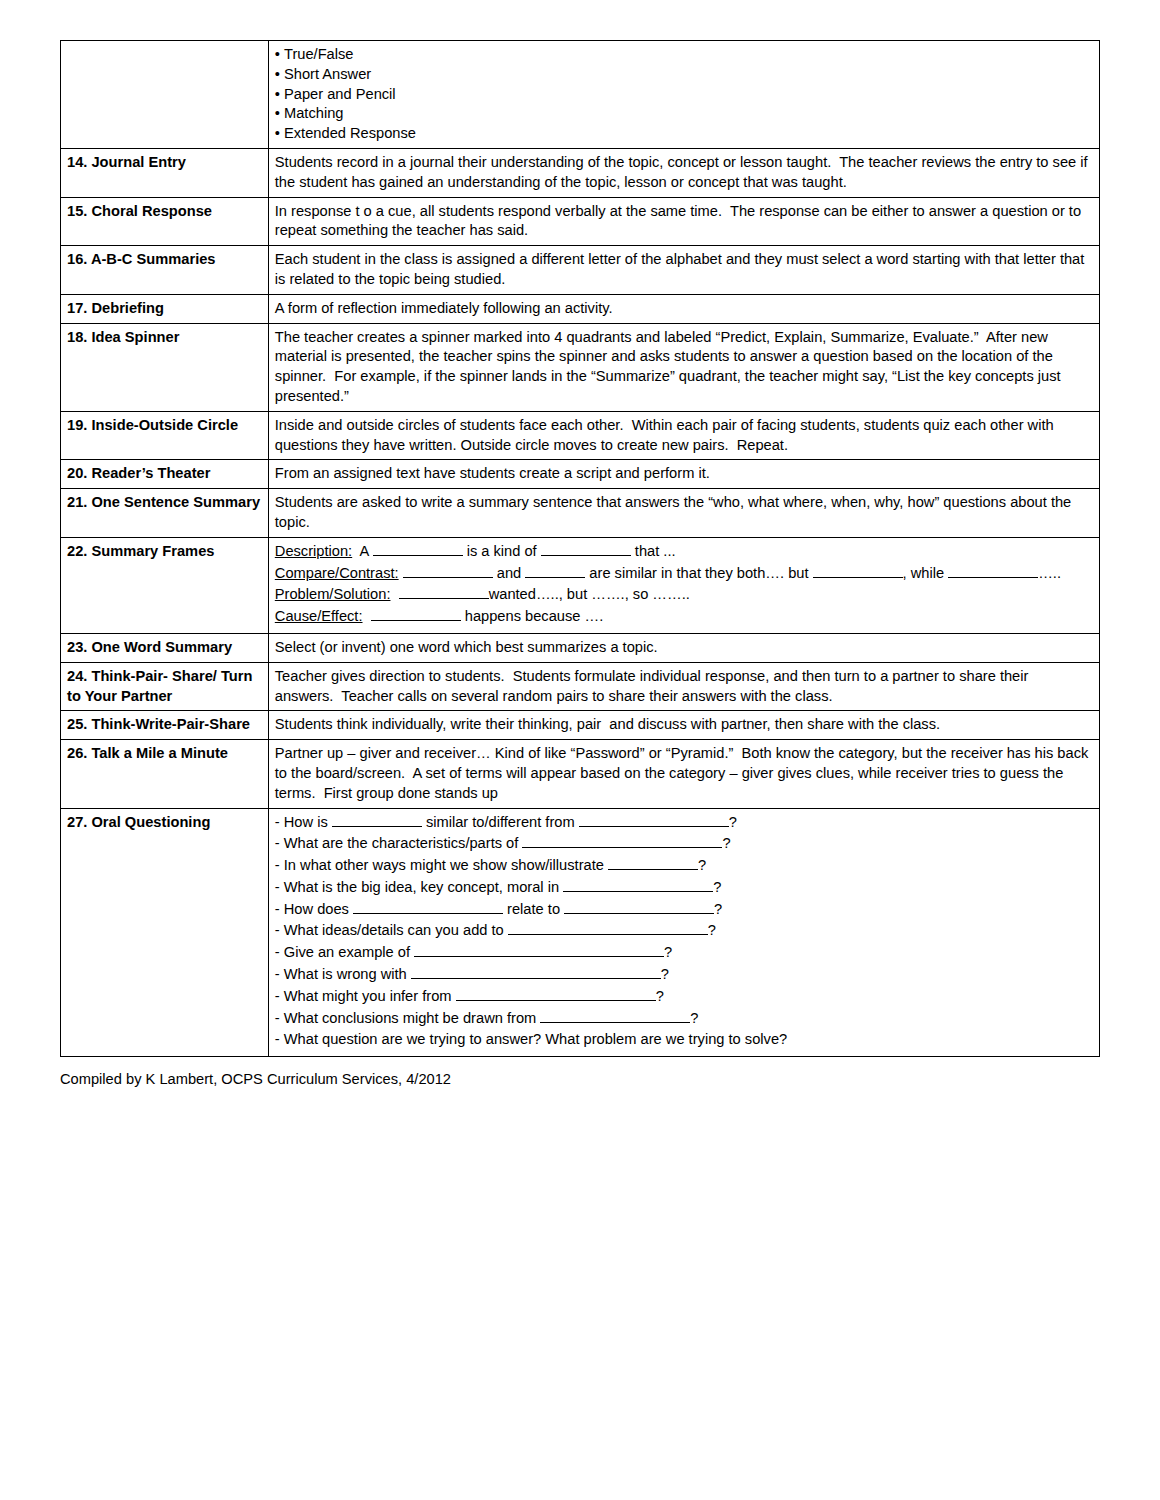| | True/False Short Answer Paper and Pencil Matching Extended Response |
| 14. Journal Entry | Students record in a journal their understanding of the topic, concept or lesson taught. The teacher reviews the entry to see if the student has gained an understanding of the topic, lesson or concept that was taught. |
| 15. Choral Response | In response t o a cue, all students respond verbally at the same time. The response can be either to answer a question or to repeat something the teacher has said. |
| 16. A-B-C Summaries | Each student in the class is assigned a different letter of the alphabet and they must select a word starting with that letter that is related to the topic being studied. |
| 17. Debriefing | A form of reflection immediately following an activity. |
| 18. Idea Spinner | The teacher creates a spinner marked into 4 quadrants and labeled “Predict, Explain, Summarize, Evaluate.” After new material is presented, the teacher spins the spinner and asks students to answer a question based on the location of the spinner. For example, if the spinner lands in the “Summarize” quadrant, the teacher might say, “List the key concepts just presented.” |
| 19. Inside-Outside Circle | Inside and outside circles of students face each other. Within each pair of facing students, students quiz each other with questions they have written. Outside circle moves to create new pairs. Repeat. |
| 20. Reader’s Theater | From an assigned text have students create a script and perform it. |
| 21. One Sentence Summary | Students are asked to write a summary sentence that answers the “who, what where, when, why, how” questions about the topic. |
| 22. Summary Frames | Description: A is a kind of that ... Compare/Contrast: and are similar in that they both…. but , while ….. Problem/Solution: wanted….., but ……., so …….. Cause/Effect: happens because …. |
| 23. One Word Summary | Select (or invent) one word which best summarizes a topic. |
| 24. Think-Pair- Share/ Turn to Your Partner | Teacher gives direction to students. Students formulate individual response, and then turn to a partner to share their answers. Teacher calls on several random pairs to share their answers with the class. |
| 25. Think-Write-Pair-Share | Students think individually, write their thinking, pair and discuss with partner, then share with the class. |
| 26. Talk a Mile a Minute | Partner up – giver and receiver… Kind of like “Password” or “Pyramid.” Both know the category, but the receiver has his back to the board/screen. A set of terms will appear based on the category – giver gives clues, while receiver tries to guess the terms. First group done stands up |
| 27. Oral Questioning | - How is similar to/different from ? - What are the characteristics/parts of ? - In what other ways might we show show/illustrate ? - What is the big idea, key concept, moral in ? - How does relate to ? - What ideas/details can you add to ? - Give an example of ? - What is wrong with ? - What might you infer from ? - What conclusions might be drawn from ? - What question are we trying to answer? What problem are we trying to solve? |
Compiled by K Lambert, OCPS Curriculum Services, 4/2012